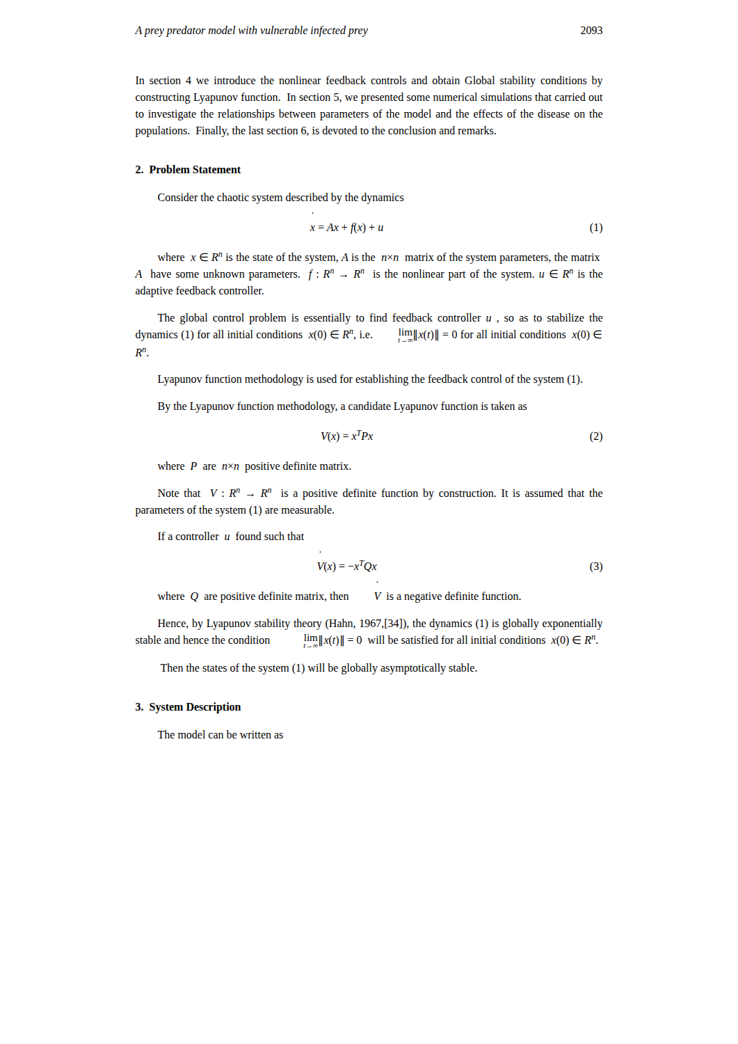A prey predator model with vulnerable infected prey 2093
In section 4 we introduce the nonlinear feedback controls and obtain Global stability conditions by constructing Lyapunov function. In section 5, we presented some numerical simulations that carried out to investigate the relationships between parameters of the model and the effects of the disease on the populations. Finally, the last section 6, is devoted to the conclusion and remarks.
2. Problem Statement
Consider the chaotic system described by the dynamics
x = Ax + f(x) + u (1)
where x ∈ Rn is the state of the system, A is the n×n matrix of the system parameters, the matrix A have some unknown parameters. f : Rn → Rn is the nonlinear part of the system. u ∈ Rn is the adaptive feedback controller.
The global control problem is essentially to find feedback controller u , so as to stabilize the dynamics (1) for all initial conditions x(0) ∈ Rn, i.e. lim t→∞∥x(t)∥ = 0 for all initial conditions x(0) ∈ Rn.
Lyapunov function methodology is used for establishing the feedback control of the system (1).
By the Lyapunov function methodology, a candidate Lyapunov function is taken as
V(x) = xTPx (2)
where P are n×n positive definite matrix.
Note that V : Rn → Rn is a positive definite function by construction. It is assumed that the parameters of the system (1) are measurable.
If a controller u found such that
V(x) = −xTQx (3)
where Q are positive definite matrix, then V is a negative definite function.
Hence, by Lyapunov stability theory (Hahn, 1967,[34]), the dynamics (1) is globally exponentially stable and hence the condition lim t→∞∥x(t)∥ = 0 will be satisfied for all initial conditions x(0) ∈ Rn.
Then the states of the system (1) will be globally asymptotically stable.
3. System Description
The model can be written as